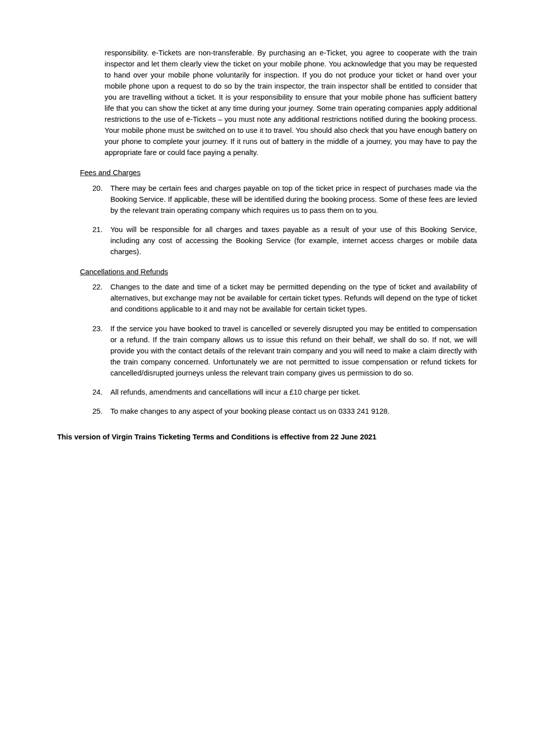responsibility. e-Tickets are non-transferable. By purchasing an e-Ticket, you agree to cooperate with the train inspector and let them clearly view the ticket on your mobile phone. You acknowledge that you may be requested to hand over your mobile phone voluntarily for inspection. If you do not produce your ticket or hand over your mobile phone upon a request to do so by the train inspector, the train inspector shall be entitled to consider that you are travelling without a ticket. It is your responsibility to ensure that your mobile phone has sufficient battery life that you can show the ticket at any time during your journey. Some train operating companies apply additional restrictions to the use of e-Tickets – you must note any additional restrictions notified during the booking process. Your mobile phone must be switched on to use it to travel. You should also check that you have enough battery on your phone to complete your journey. If it runs out of battery in the middle of a journey, you may have to pay the appropriate fare or could face paying a penalty.
Fees and Charges
There may be certain fees and charges payable on top of the ticket price in respect of purchases made via the Booking Service. If applicable, these will be identified during the booking process. Some of these fees are levied by the relevant train operating company which requires us to pass them on to you.
You will be responsible for all charges and taxes payable as a result of your use of this Booking Service, including any cost of accessing the Booking Service (for example, internet access charges or mobile data charges).
Cancellations and Refunds
Changes to the date and time of a ticket may be permitted depending on the type of ticket and availability of alternatives, but exchange may not be available for certain ticket types. Refunds will depend on the type of ticket and conditions applicable to it and may not be available for certain ticket types.
If the service you have booked to travel is cancelled or severely disrupted you may be entitled to compensation or a refund. If the train company allows us to issue this refund on their behalf, we shall do so. If not, we will provide you with the contact details of the relevant train company and you will need to make a claim directly with the train company concerned. Unfortunately we are not permitted to issue compensation or refund tickets for cancelled/disrupted journeys unless the relevant train company gives us permission to do so.
All refunds, amendments and cancellations will incur a £10 charge per ticket.
To make changes to any aspect of your booking please contact us on 0333 241 9128.
This version of Virgin Trains Ticketing Terms and Conditions is effective from 22 June 2021